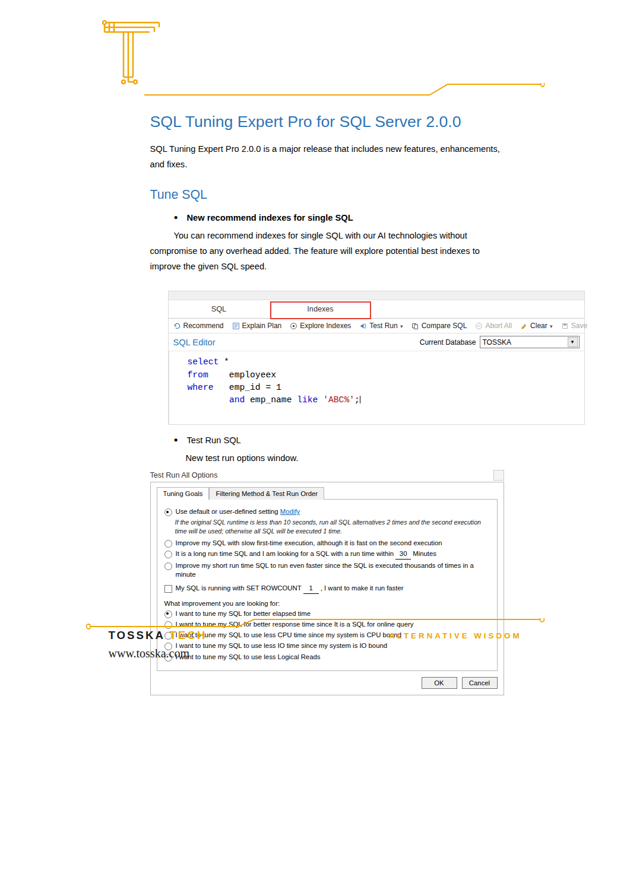SQL Tuning Expert Pro for SQL Server 2.0.0
SQL Tuning Expert Pro 2.0.0 is a major release that includes new features, enhancements, and fixes.
Tune SQL
New recommend indexes for single SQL
You can recommend indexes for single SQL with our AI technologies without compromise to any overhead added. The feature will explore potential best indexes to improve the given SQL speed.
SQL
Indexes
Recommend Explain Plan Explore Indexes Test Run ▾ Compare SQL Abort All Clear ▾ Save
SQL Editor Current Database TOSSKA ▼
select *
from employeex
where emp_id = 1
and emp_name like 'ABC%';
Test Run SQL
New test run options window.
Test Run All Options
Tuning Goals
Filtering Method & Test Run Order
Use default or user-defined setting Modify
If the original SQL runtime is less than 10 seconds, run all SQL alternatives 2 times and the second execution time will be used; otherwise all SQL will be executed 1 time.
Improve my SQL with slow first-time execution, although it is fast on the second execution
It is a long run time SQL and I am looking for a SQL with a run time within 30 Minutes
Improve my short run time SQL to run even faster since the SQL is executed thousands of times in a minute
My SQL is running with SET ROWCOUNT 1 , I want to make it run faster
What improvement you are looking for:
I want to tune my SQL for better elapsed time
I want to tune my SQL for better response time since It is a SQL for online query
I want to tune my SQL to use less CPU time since my system is CPU bound
I want to tune my SQL to use less IO time since my system is IO bound
I want to tune my SQL to use less Logical Reads
OK
Cancel
TOSSKA TECH
www.tosska.com
ALTERNATIVE WISDOM